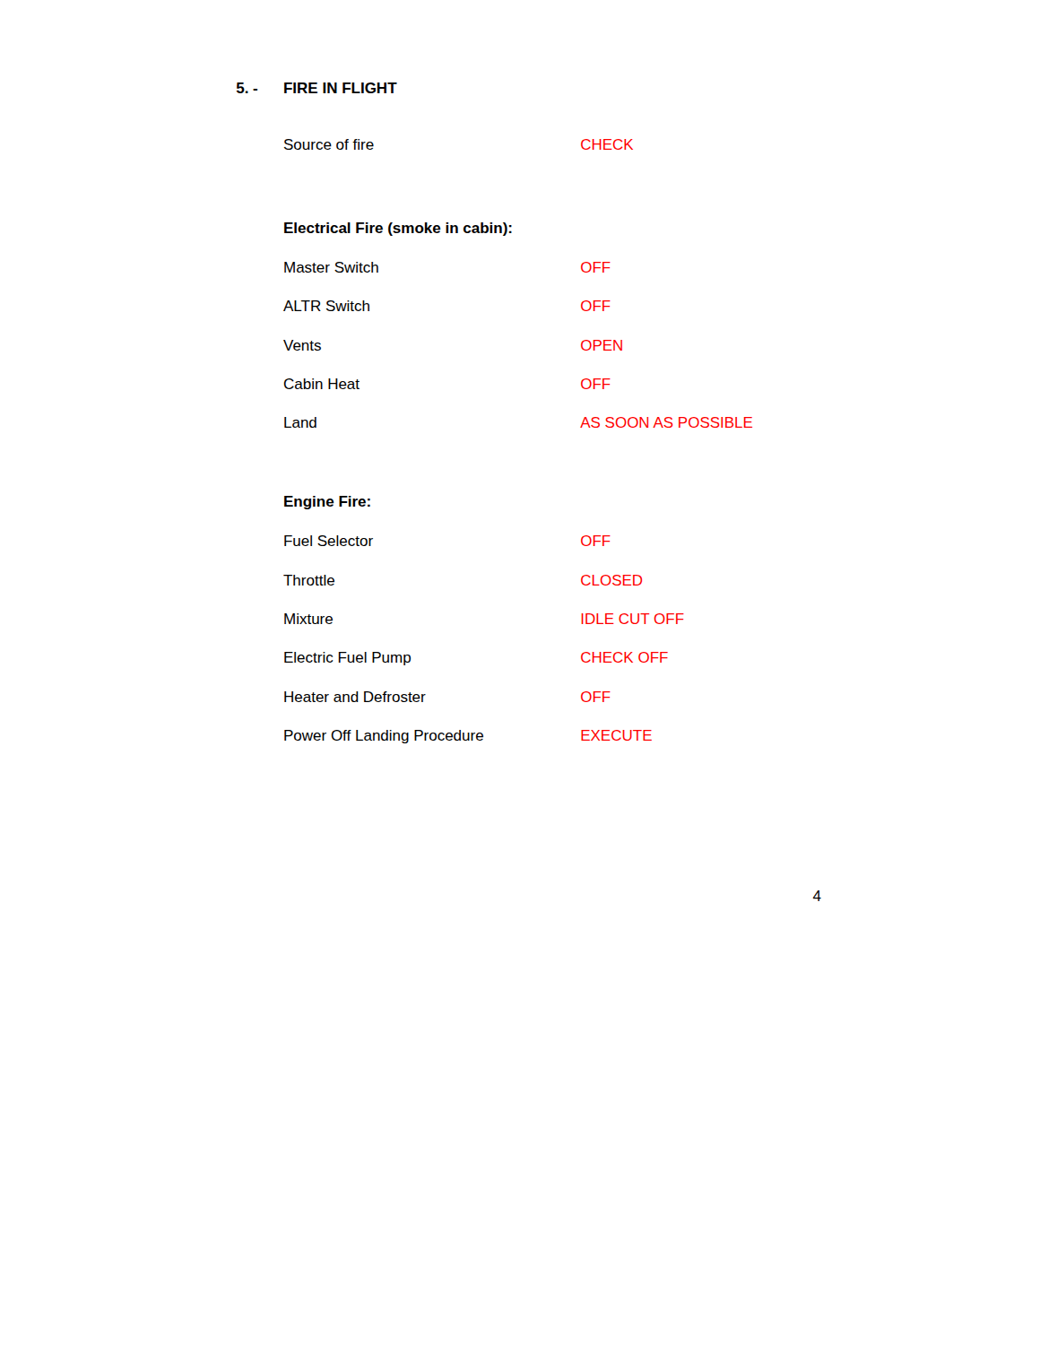5. -FIRE IN FLIGHT
| Source of fire | CHECK |
Electrical Fire (smoke in cabin):
| Master Switch | OFF |
| ALTR Switch | OFF |
| Vents | OPEN |
| Cabin Heat | OFF |
| Land | AS SOON AS POSSIBLE |
Engine Fire:
| Fuel Selector | OFF |
| Throttle | CLOSED |
| Mixture | IDLE CUT OFF |
| Electric Fuel Pump | CHECK OFF |
| Heater and Defroster | OFF |
| Power Off Landing Procedure | EXECUTE |
4